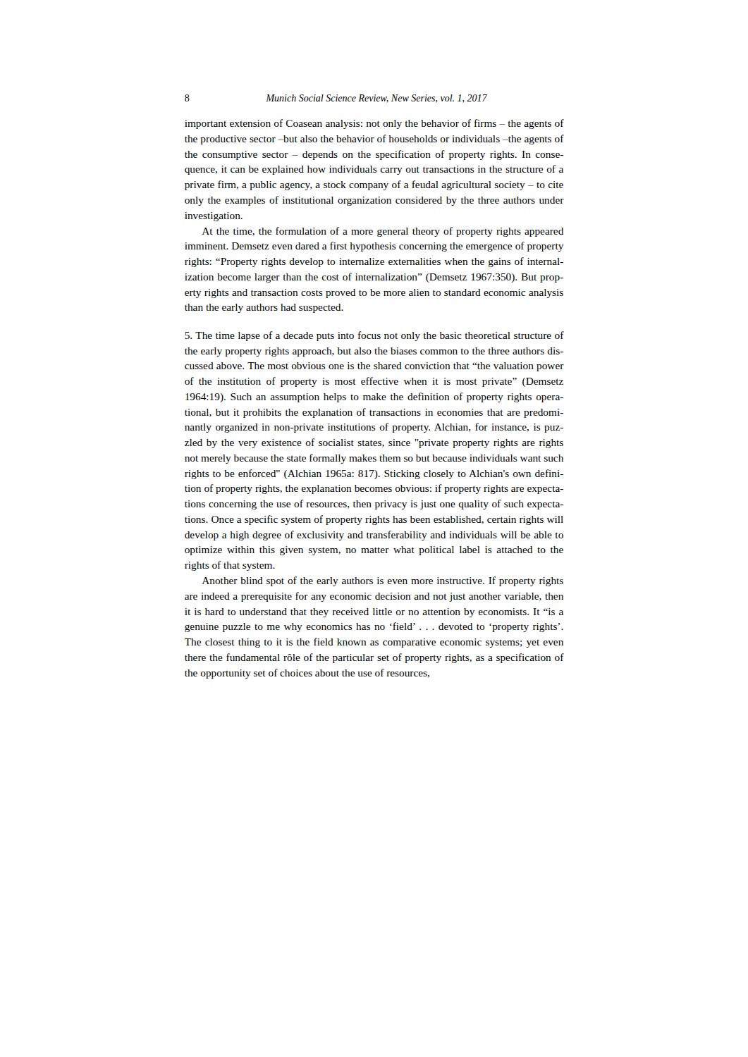8
Munich Social Science Review, New Series, vol. 1, 2017
important extension of Coasean analysis: not only the behavior of firms – the agents of the productive sector –but also the behavior of households or individuals –the agents of the consumptive sector – depends on the specification of property rights. In consequence, it can be explained how individuals carry out transactions in the structure of a private firm, a public agency, a stock company of a feudal agricultural society – to cite only the examples of institutional organization considered by the three authors under investigation.
At the time, the formulation of a more general theory of property rights appeared imminent. Demsetz even dared a first hypothesis concerning the emergence of property rights: “Property rights develop to internalize externalities when the gains of internalization become larger than the cost of internalization” (Demsetz 1967:350). But property rights and transaction costs proved to be more alien to standard economic analysis than the early authors had suspected.
5. The time lapse of a decade puts into focus not only the basic theoretical structure of the early property rights approach, but also the biases common to the three authors discussed above. The most obvious one is the shared conviction that “the valuation power of the institution of property is most effective when it is most private” (Demsetz 1964:19). Such an assumption helps to make the definition of property rights operational, but it prohibits the explanation of transactions in economies that are predominantly organized in non-private institutions of property. Alchian, for instance, is puzzled by the very existence of socialist states, since "private property rights are rights not merely because the state formally makes them so but because individuals want such rights to be enforced" (Alchian 1965a: 817). Sticking closely to Alchian's own definition of property rights, the explanation becomes obvious: if property rights are expectations concerning the use of resources, then privacy is just one quality of such expectations. Once a specific system of property rights has been established, certain rights will develop a high degree of exclusivity and transferability and individuals will be able to optimize within this given system, no matter what political label is attached to the rights of that system.
Another blind spot of the early authors is even more instructive. If property rights are indeed a prerequisite for any economic decision and not just another variable, then it is hard to understand that they received little or no attention by economists. It “is a genuine puzzle to me why economics has no ‘field’ . . . devoted to ‘property rights’. The closest thing to it is the field known as comparative economic systems; yet even there the fundamental rôle of the particular set of property rights, as a specification of the opportunity set of choices about the use of resources,